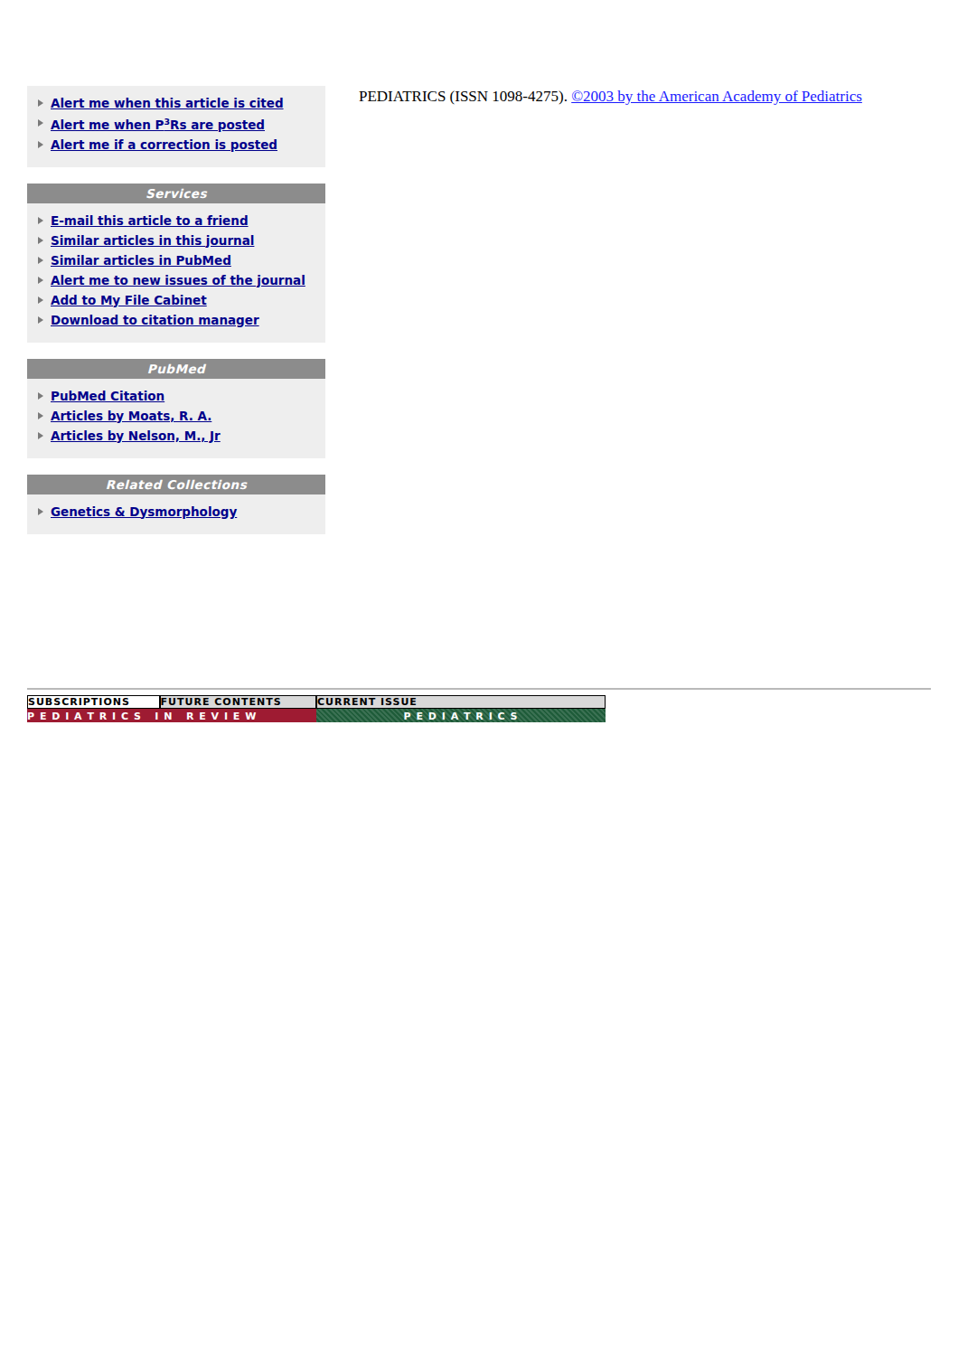| Alert me when this article is cited Alert me when P 3 Rs are posted Alert me if a correction is posted Services E-mail this article to a friend Similar articles in this journal Similar articles in PubMed Alert me to new issues of the journal Add to My File Cabinet Download to citation manager PubMed PubMed Citation Articles by Moats, R. A. Articles by Nelson, M., Jr Related Collections Genetics & Dysmorphology | PEDIATRICS (ISSN 1098-4275). ©2003 by the American Academy of Pediatrics |
| SUBSCRIPTIONS | FUTURE CONTENTS | CURRENT ISSUE |
| P E D I A T R I C S I N R E V I E W | P E D I A T R I C S |